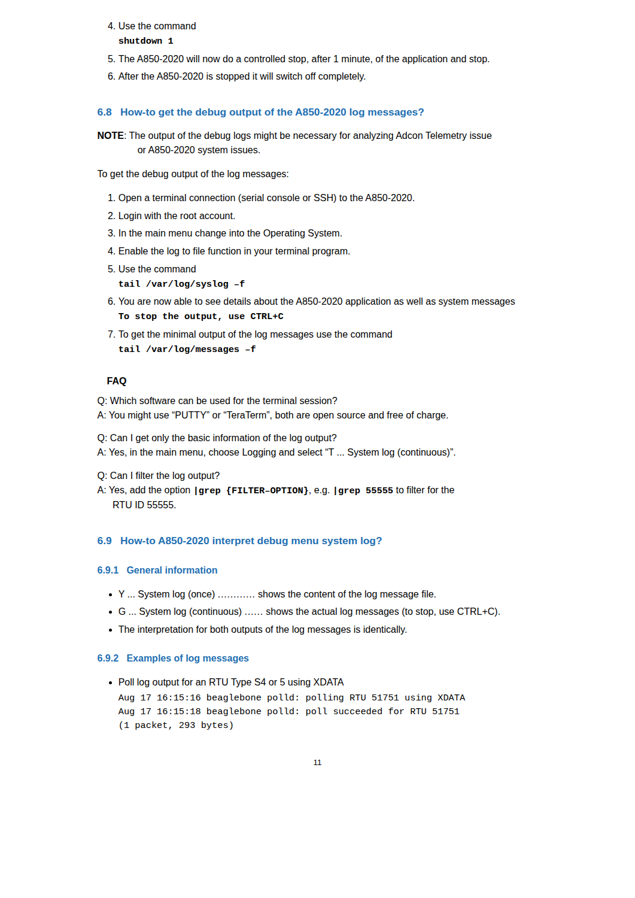Use the command
shutdown 1
The A850-2020 will now do a controlled stop, after 1 minute, of the application and stop.
After the A850-2020 is stopped it will switch off completely.
6.8 How-to get the debug output of the A850-2020 log messages?
NOTE: The output of the debug logs might be necessary for analyzing Adcon Telemetry issue or A850-2020 system issues.
To get the debug output of the log messages:
Open a terminal connection (serial console or SSH) to the A850-2020.
Login with the root account.
In the main menu change into the Operating System.
Enable the log to file function in your terminal program.
Use the command
tail /var/log/syslog –f
You are now able to see details about the A850-2020 application as well as system messages
To stop the output, use CTRL+C
To get the minimal output of the log messages use the command
tail /var/log/messages –f
FAQ
Q: Which software can be used for the terminal session?
A: You might use “PUTTY” or “TeraTerm”, both are open source and free of charge.
Q: Can I get only the basic information of the log output?
A: Yes, in the main menu, choose Logging and select “T ... System log (continuous)”.
Q: Can I filter the log output?
A: Yes, add the option |grep {FILTER–OPTION}, e.g. |grep 55555 to filter for the RTU ID 55555.
6.9 How-to A850-2020 interpret debug menu system log?
6.9.1 General information
Y ... System log (once) ............ shows the content of the log message file.
G ... System log (continuous) ...... shows the actual log messages (to stop, use CTRL+C).
The interpretation for both outputs of the log messages is identically.
6.9.2 Examples of log messages
Poll log output for an RTU Type S4 or 5 using XDATA
Aug 17 16:15:16 beaglebone polld: polling RTU 51751 using XDATA
Aug 17 16:15:18 beaglebone polld: poll succeeded for RTU 51751
(1 packet, 293 bytes)
11